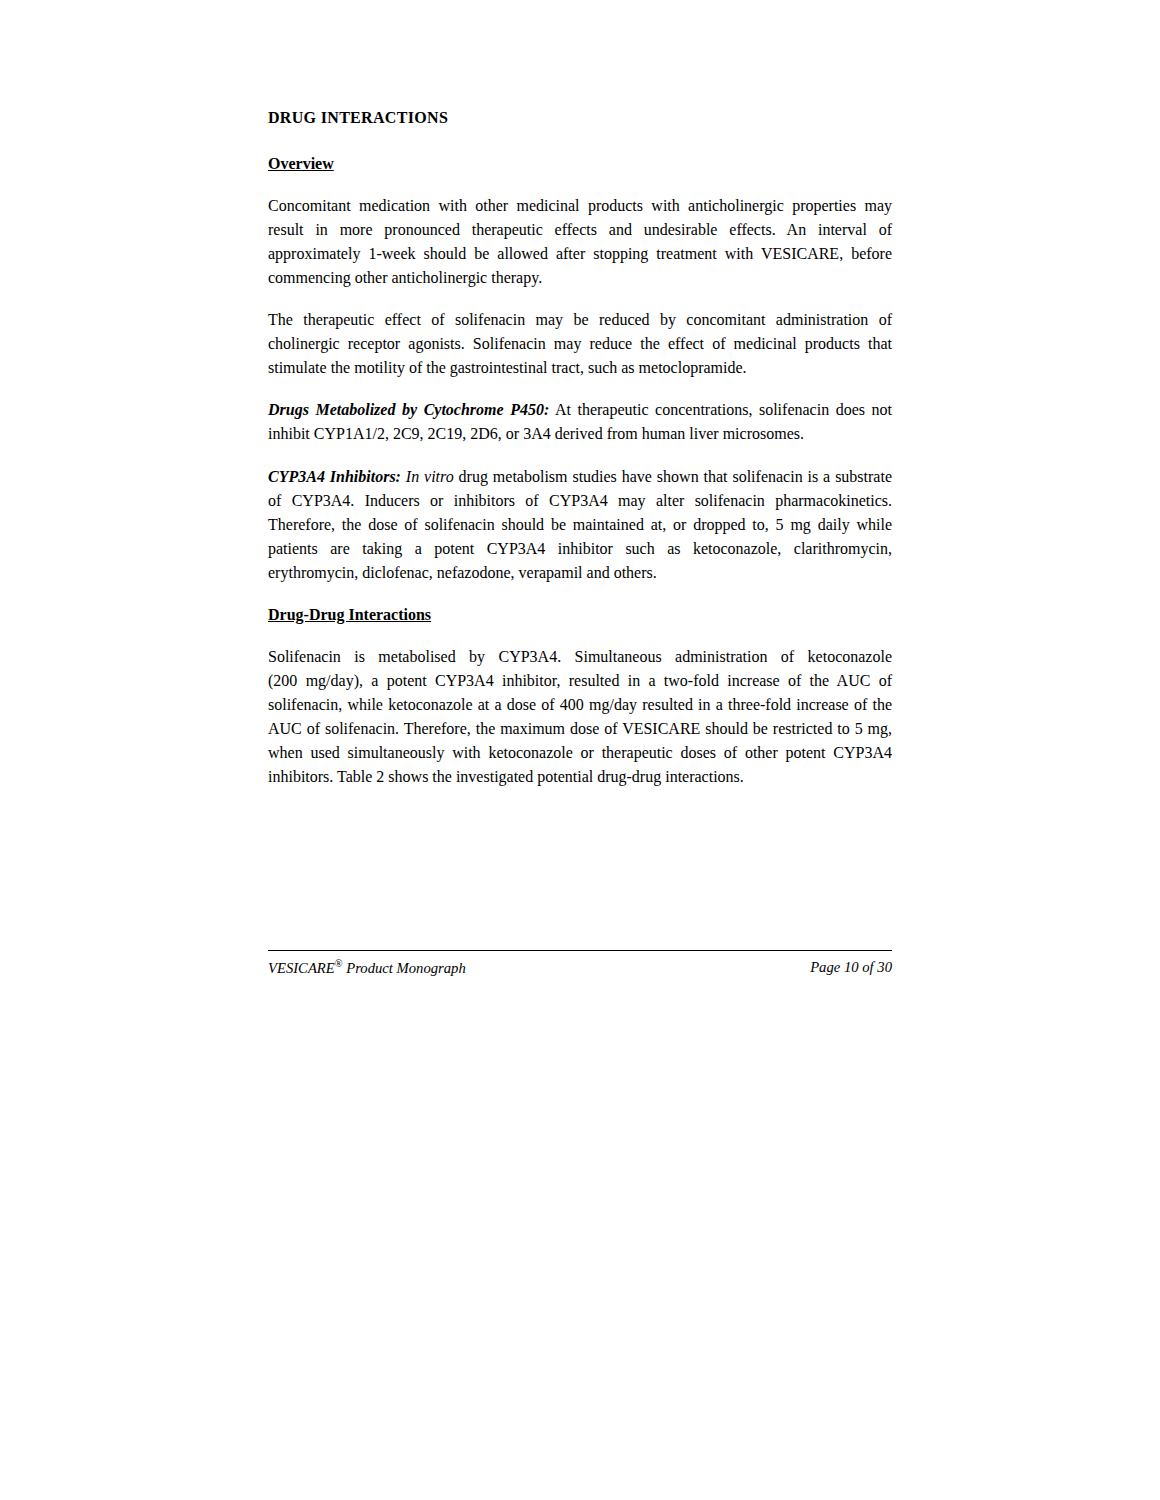DRUG INTERACTIONS
Overview
Concomitant medication with other medicinal products with anticholinergic properties may result in more pronounced therapeutic effects and undesirable effects. An interval of approximately 1-week should be allowed after stopping treatment with VESICARE, before commencing other anticholinergic therapy.
The therapeutic effect of solifenacin may be reduced by concomitant administration of cholinergic receptor agonists. Solifenacin may reduce the effect of medicinal products that stimulate the motility of the gastrointestinal tract, such as metoclopramide.
Drugs Metabolized by Cytochrome P450: At therapeutic concentrations, solifenacin does not inhibit CYP1A1/2, 2C9, 2C19, 2D6, or 3A4 derived from human liver microsomes.
CYP3A4 Inhibitors: In vitro drug metabolism studies have shown that solifenacin is a substrate of CYP3A4. Inducers or inhibitors of CYP3A4 may alter solifenacin pharmacokinetics. Therefore, the dose of solifenacin should be maintained at, or dropped to, 5 mg daily while patients are taking a potent CYP3A4 inhibitor such as ketoconazole, clarithromycin, erythromycin, diclofenac, nefazodone, verapamil and others.
Drug-Drug Interactions
Solifenacin is metabolised by CYP3A4. Simultaneous administration of ketoconazole (200 mg/day), a potent CYP3A4 inhibitor, resulted in a two-fold increase of the AUC of solifenacin, while ketoconazole at a dose of 400 mg/day resulted in a three-fold increase of the AUC of solifenacin. Therefore, the maximum dose of VESICARE should be restricted to 5 mg, when used simultaneously with ketoconazole or therapeutic doses of other potent CYP3A4 inhibitors. Table 2 shows the investigated potential drug-drug interactions.
VESICARE® Product Monograph Page 10 of 30